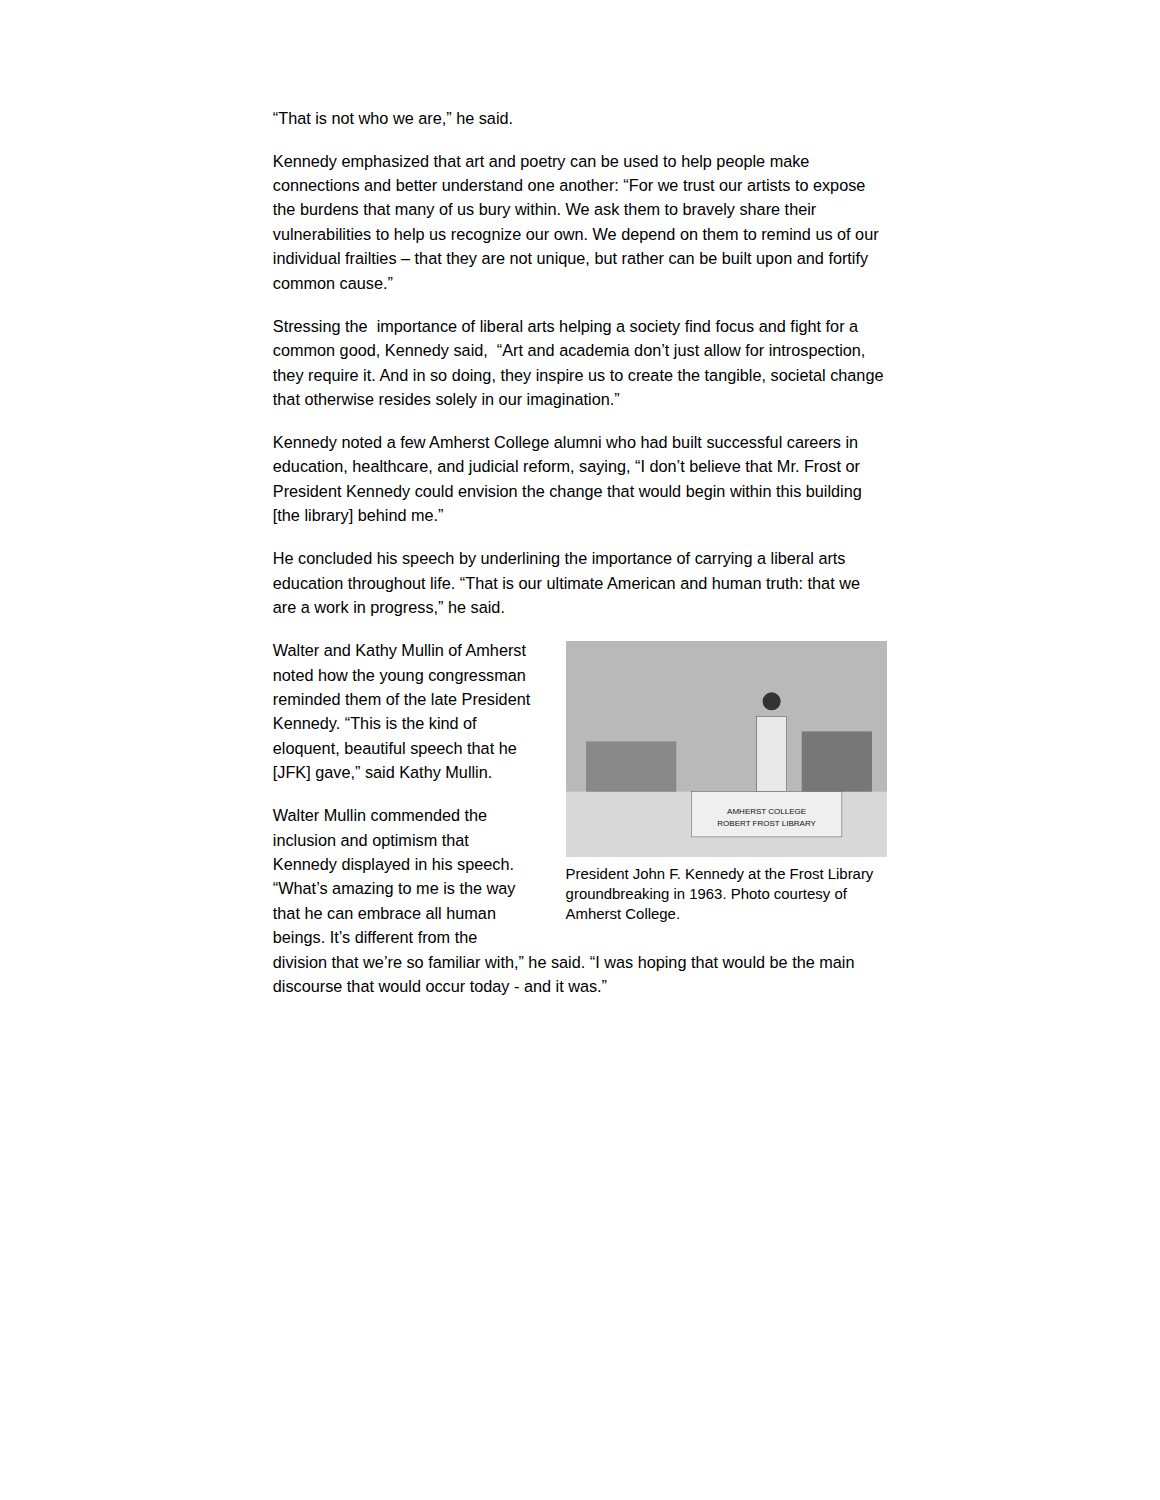“That is not who we are,” he said.
Kennedy emphasized that art and poetry can be used to help people make connections and better understand one another: “For we trust our artists to expose the burdens that many of us bury within. We ask them to bravely share their vulnerabilities to help us recognize our own. We depend on them to remind us of our individual frailties – that they are not unique, but rather can be built upon and fortify common cause.”
Stressing the importance of liberal arts helping a society find focus and fight for a common good, Kennedy said, “Art and academia don’t just allow for introspection, they require it. And in so doing, they inspire us to create the tangible, societal change that otherwise resides solely in our imagination.”
Kennedy noted a few Amherst College alumni who had built successful careers in education, healthcare, and judicial reform, saying, “I don’t believe that Mr. Frost or President Kennedy could envision the change that would begin within this building [the library] behind me.”
He concluded his speech by underlining the importance of carrying a liberal arts education throughout life. “That is our ultimate American and human truth: that we are a work in progress,” he said.
President John F. Kennedy at the Frost Library groundbreaking in 1963. Photo courtesy of Amherst College.
Walter and Kathy Mullin of Amherst noted how the young congressman reminded them of the late President Kennedy. “This is the kind of eloquent, beautiful speech that he [JFK] gave,” said Kathy Mullin.
Walter Mullin commended the inclusion and optimism that Kennedy displayed in his speech. “What’s amazing to me is the way that he can embrace all human beings. It’s different from the division that we’re so familiar with,” he said. “I was hoping that would be the main discourse that would occur today - and it was.”